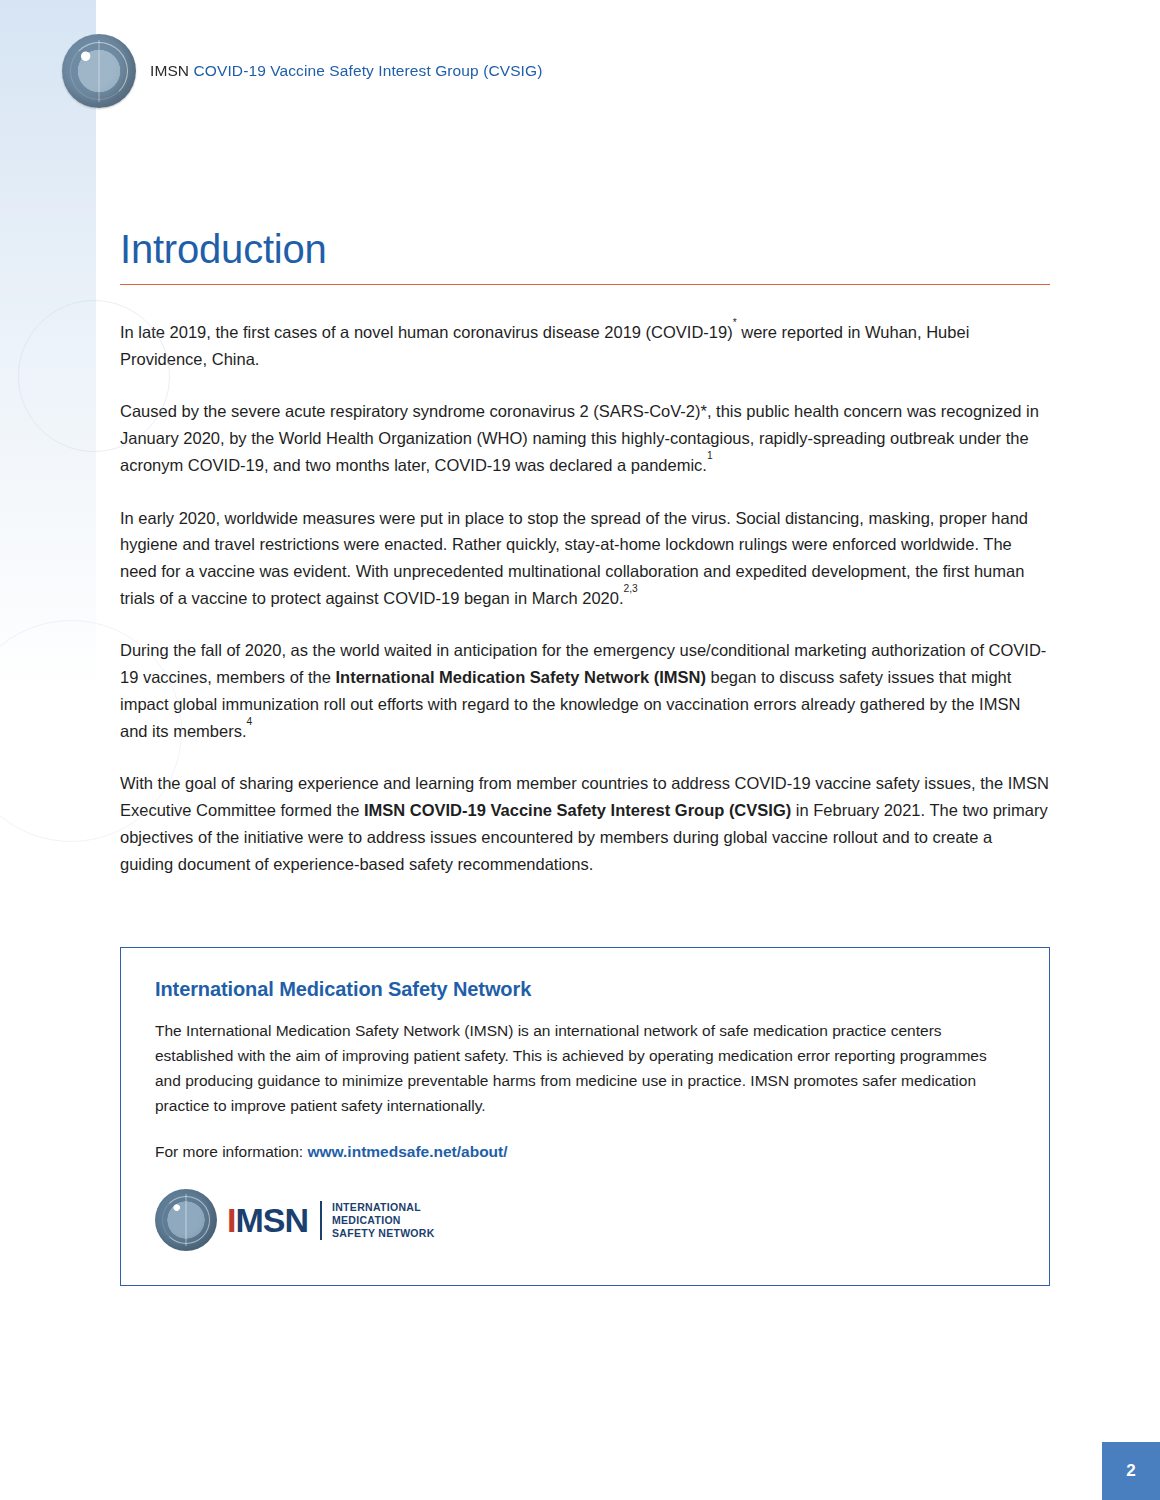IMSN COVID-19 Vaccine Safety Interest Group (CVSIG)
Introduction
In late 2019, the first cases of a novel human coronavirus disease 2019 (COVID-19)* were reported in Wuhan, Hubei Providence, China.
Caused by the severe acute respiratory syndrome coronavirus 2 (SARS-CoV-2)*, this public health concern was recognized in January 2020, by the World Health Organization (WHO) naming this highly-contagious, rapidly-spreading outbreak under the acronym COVID-19, and two months later, COVID-19 was declared a pandemic.1
In early 2020, worldwide measures were put in place to stop the spread of the virus. Social distancing, masking, proper hand hygiene and travel restrictions were enacted. Rather quickly, stay-at-home lockdown rulings were enforced worldwide. The need for a vaccine was evident. With unprecedented multinational collaboration and expedited development, the first human trials of a vaccine to protect against COVID-19 began in March 2020.2,3
During the fall of 2020, as the world waited in anticipation for the emergency use/conditional marketing authorization of COVID-19 vaccines, members of the International Medication Safety Network (IMSN) began to discuss safety issues that might impact global immunization roll out efforts with regard to the knowledge on vaccination errors already gathered by the IMSN and its members.4
With the goal of sharing experience and learning from member countries to address COVID-19 vaccine safety issues, the IMSN Executive Committee formed the IMSN COVID-19 Vaccine Safety Interest Group (CVSIG) in February 2021. The two primary objectives of the initiative were to address issues encountered by members during global vaccine rollout and to create a guiding document of experience-based safety recommendations.
International Medication Safety Network
The International Medication Safety Network (IMSN) is an international network of safe medication practice centers established with the aim of improving patient safety. This is achieved by operating medication error reporting programmes and producing guidance to minimize preventable harms from medicine use in practice. IMSN promotes safer medication practice to improve patient safety internationally.
For more information: www.intmedsafe.net/about/
IMSN
International
Medication
Safety Network
2